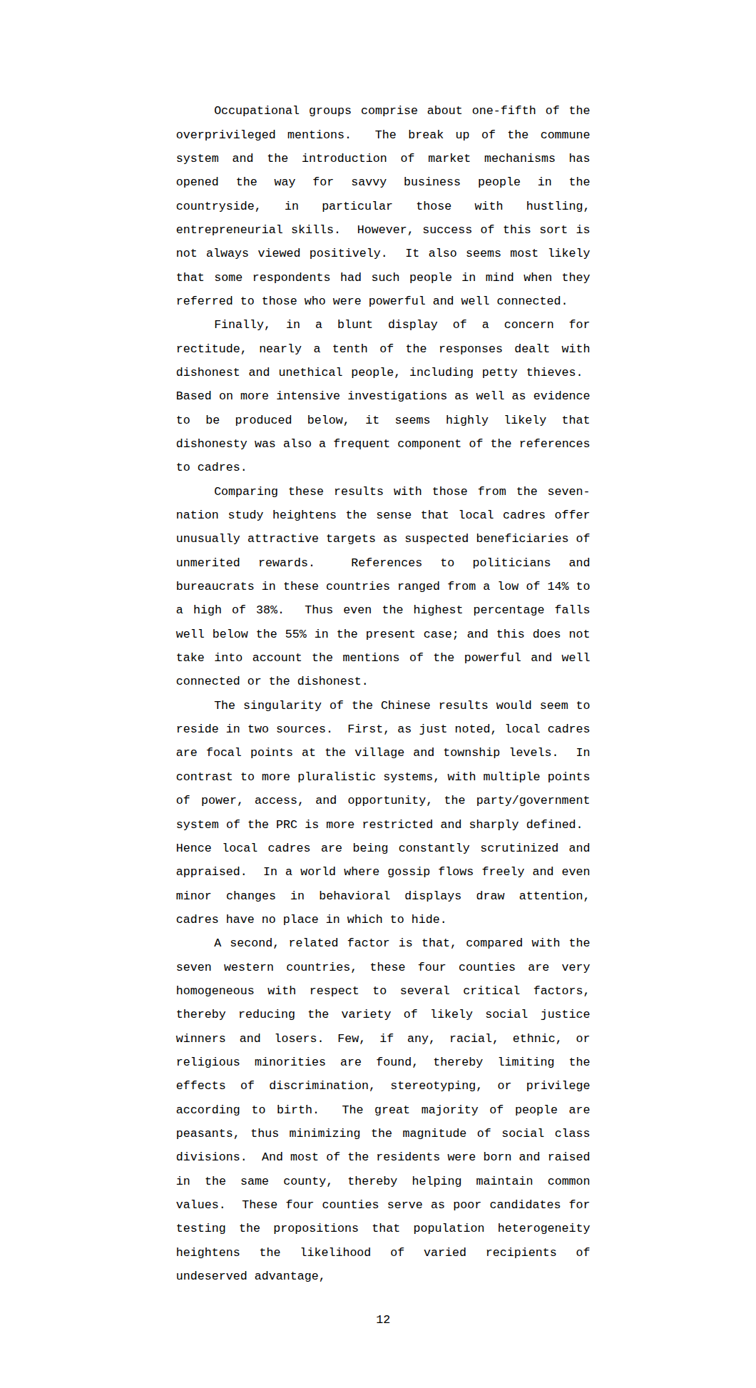Occupational groups comprise about one-fifth of the overprivileged mentions. The break up of the commune system and the introduction of market mechanisms has opened the way for savvy business people in the countryside, in particular those with hustling, entrepreneurial skills. However, success of this sort is not always viewed positively. It also seems most likely that some respondents had such people in mind when they referred to those who were powerful and well connected.
Finally, in a blunt display of a concern for rectitude, nearly a tenth of the responses dealt with dishonest and unethical people, including petty thieves. Based on more intensive investigations as well as evidence to be produced below, it seems highly likely that dishonesty was also a frequent component of the references to cadres.
Comparing these results with those from the seven-nation study heightens the sense that local cadres offer unusually attractive targets as suspected beneficiaries of unmerited rewards. References to politicians and bureaucrats in these countries ranged from a low of 14% to a high of 38%. Thus even the highest percentage falls well below the 55% in the present case; and this does not take into account the mentions of the powerful and well connected or the dishonest.
The singularity of the Chinese results would seem to reside in two sources. First, as just noted, local cadres are focal points at the village and township levels. In contrast to more pluralistic systems, with multiple points of power, access, and opportunity, the party/government system of the PRC is more restricted and sharply defined. Hence local cadres are being constantly scrutinized and appraised. In a world where gossip flows freely and even minor changes in behavioral displays draw attention, cadres have no place in which to hide.
A second, related factor is that, compared with the seven western countries, these four counties are very homogeneous with respect to several critical factors, thereby reducing the variety of likely social justice winners and losers. Few, if any, racial, ethnic, or religious minorities are found, thereby limiting the effects of discrimination, stereotyping, or privilege according to birth. The great majority of people are peasants, thus minimizing the magnitude of social class divisions. And most of the residents were born and raised in the same county, thereby helping maintain common values. These four counties serve as poor candidates for testing the propositions that population heterogeneity heightens the likelihood of varied recipients of undeserved advantage,
12